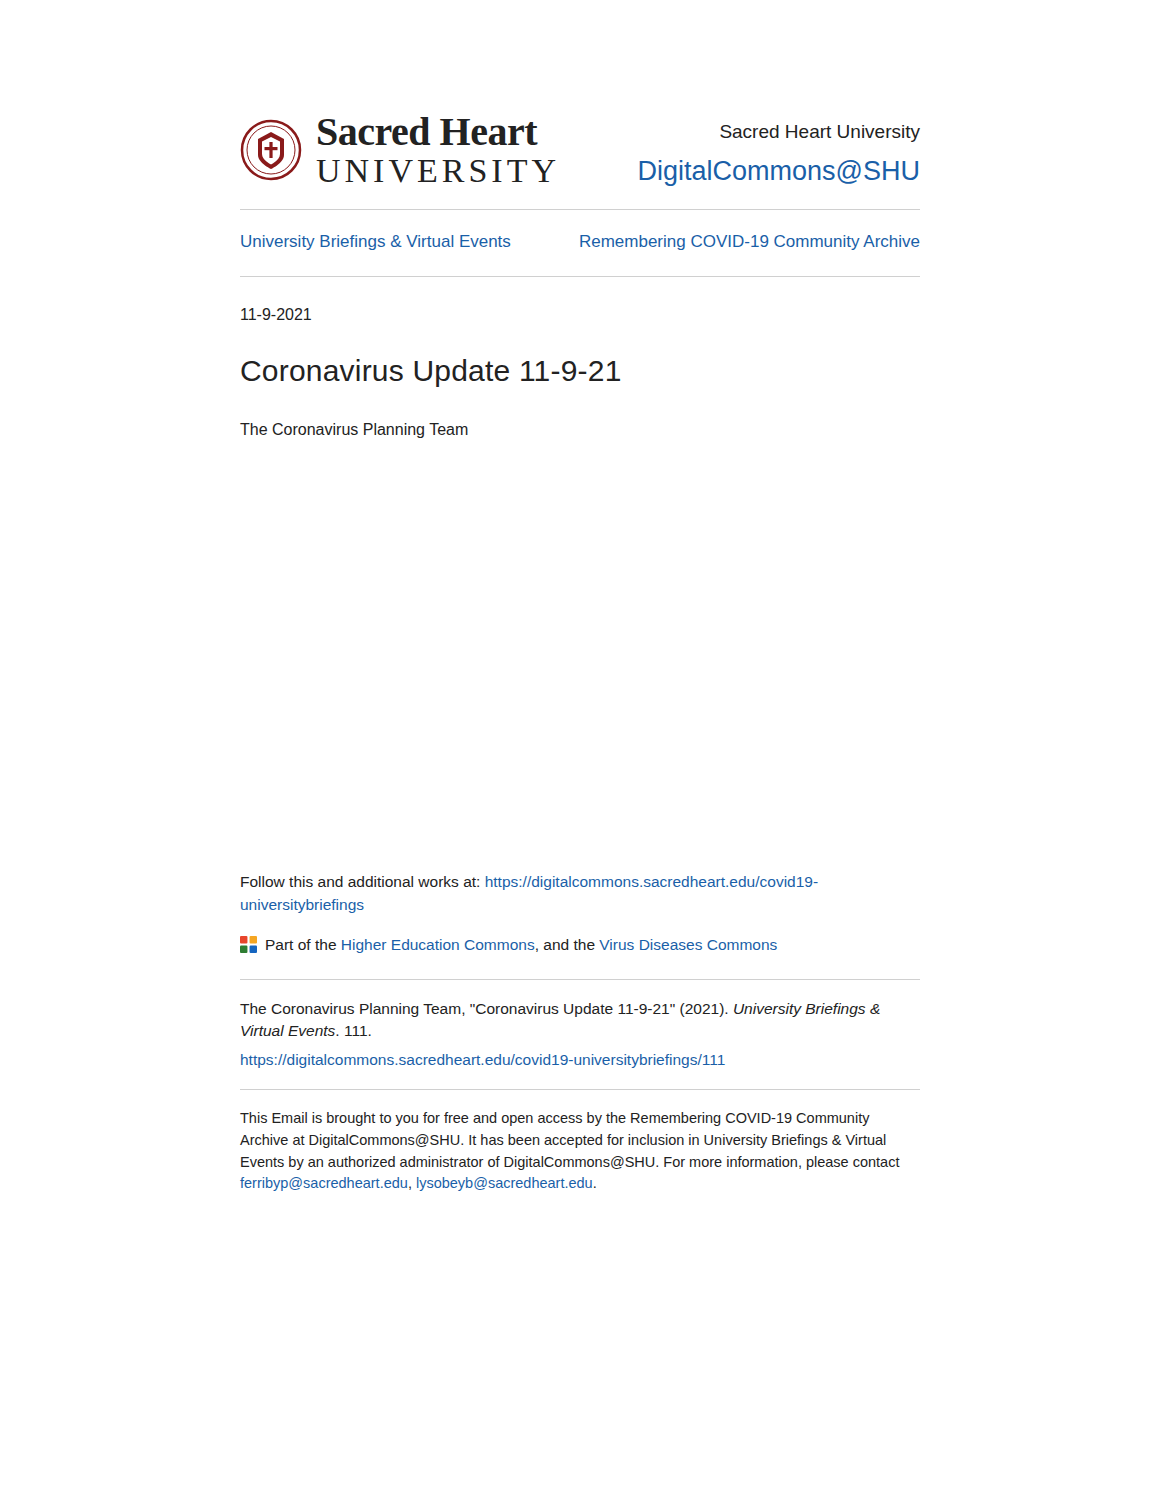Sacred Heart UNIVERSITY
Sacred Heart University
DigitalCommons@SHU
University Briefings & Virtual Events Remembering COVID-19 Community Archive
11-9-2021
Coronavirus Update 11-9-21
The Coronavirus Planning Team
Follow this and additional works at: https://digitalcommons.sacredheart.edu/covid19-universitybriefings
Part of the Higher Education Commons, and the Virus Diseases Commons
The Coronavirus Planning Team, "Coronavirus Update 11-9-21" (2021). University Briefings & Virtual Events. 111.
https://digitalcommons.sacredheart.edu/covid19-universitybriefings/111
This Email is brought to you for free and open access by the Remembering COVID-19 Community Archive at DigitalCommons@SHU. It has been accepted for inclusion in University Briefings & Virtual Events by an authorized administrator of DigitalCommons@SHU. For more information, please contact ferribyp@sacredheart.edu, lysobeyb@sacredheart.edu.